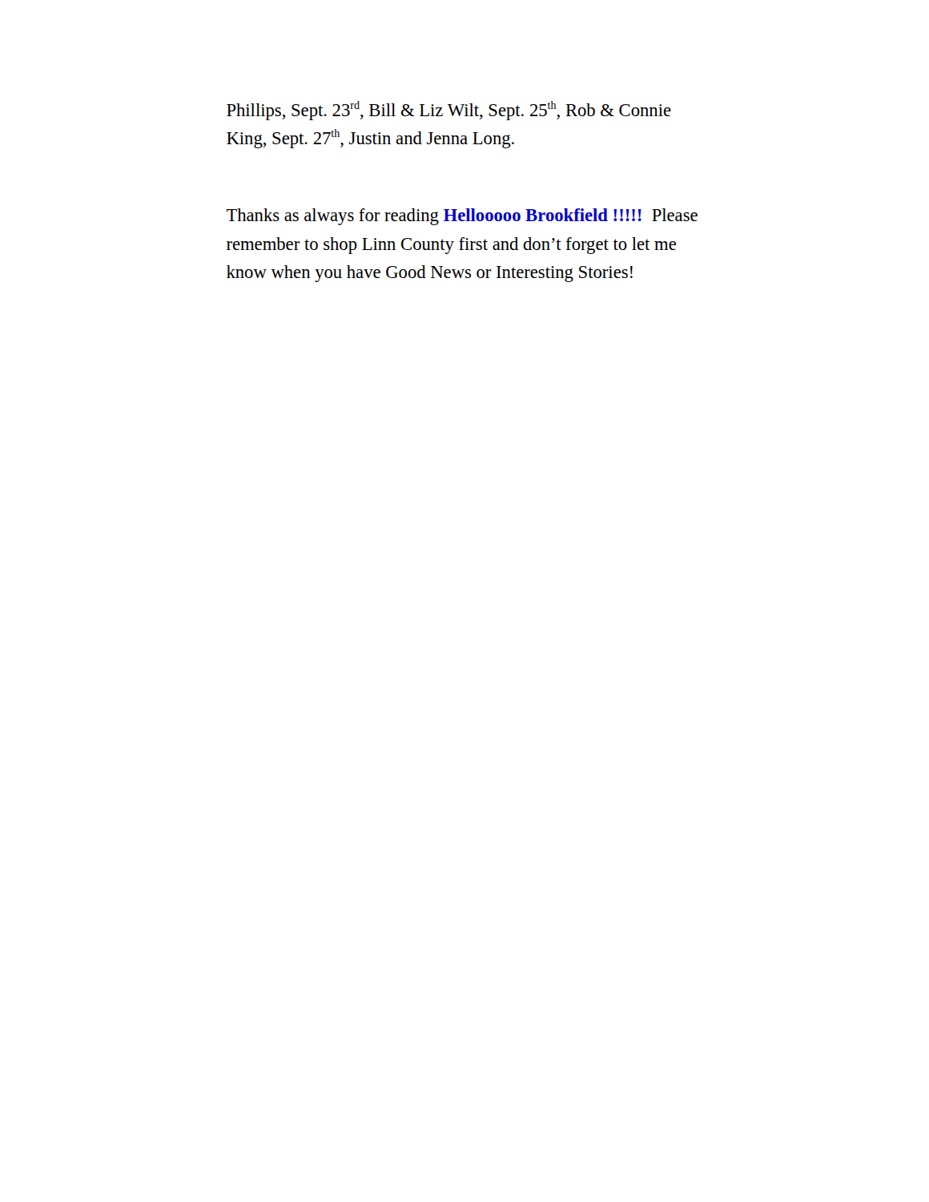Phillips, Sept. 23rd, Bill & Liz Wilt, Sept. 25th, Rob & Connie King, Sept. 27th, Justin and Jenna Long.
Thanks as always for reading Hellooooo Brookfield !!!!! Please remember to shop Linn County first and don’t forget to let me know when you have Good News or Interesting Stories!